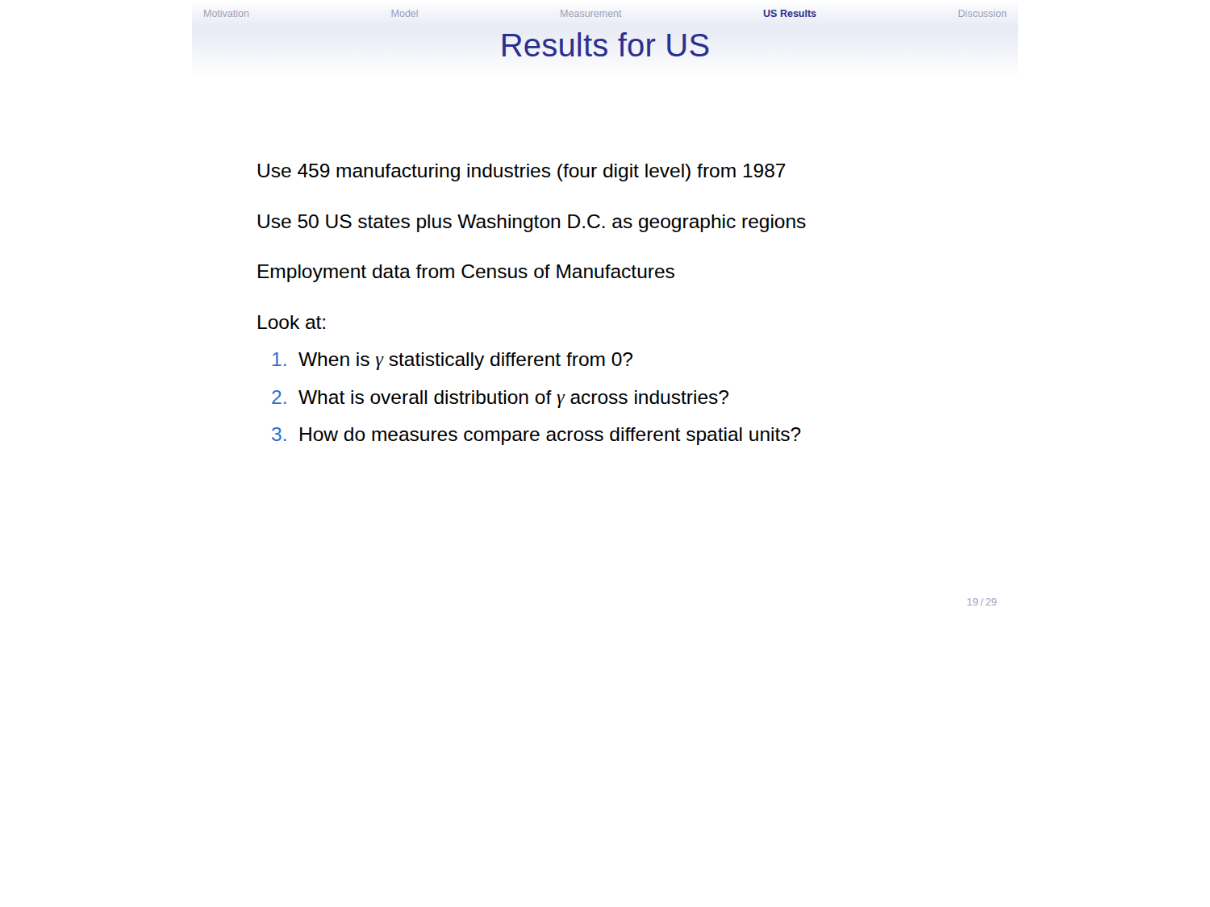Motivation Model Measurement US Results Discussion
Results for US
Use 459 manufacturing industries (four digit level) from 1987
Use 50 US states plus Washington D.C. as geographic regions
Employment data from Census of Manufactures
Look at:
When is γ statistically different from 0?
What is overall distribution of γ across industries?
How do measures compare across different spatial units?
19 / 29